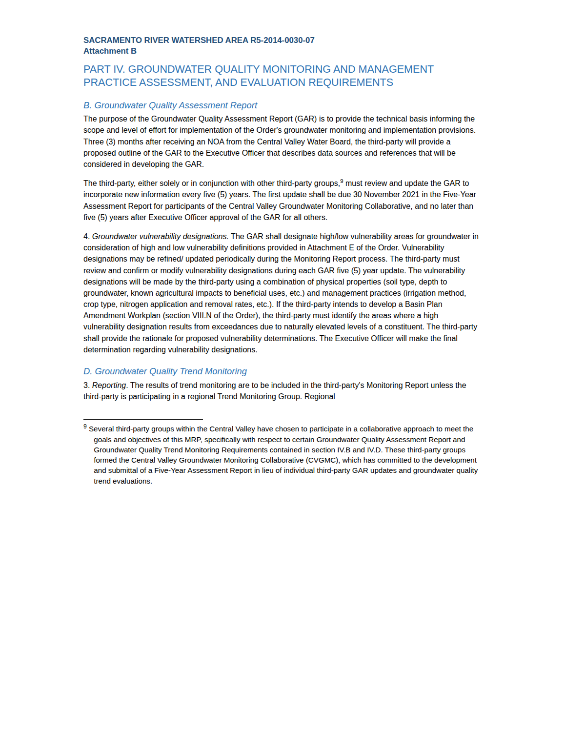SACRAMENTO RIVER WATERSHED AREA R5-2014-0030-07Attachment B
PART IV. GROUNDWATER QUALITY MONITORING AND MANAGEMENT PRACTICE ASSESSMENT, AND EVALUATION REQUIREMENTS
B. Groundwater Quality Assessment Report
The purpose of the Groundwater Quality Assessment Report (GAR) is to provide the technical basis informing the scope and level of effort for implementation of the Order's groundwater monitoring and implementation provisions. Three (3) months after receiving an NOA from the Central Valley Water Board, the third-party will provide a proposed outline of the GAR to the Executive Officer that describes data sources and references that will be considered in developing the GAR.
The third-party, either solely or in conjunction with other third-party groups,9 must review and update the GAR to incorporate new information every five (5) years. The first update shall be due 30 November 2021 in the Five-Year Assessment Report for participants of the Central Valley Groundwater Monitoring Collaborative, and no later than five (5) years after Executive Officer approval of the GAR for all others.
4. Groundwater vulnerability designations. The GAR shall designate high/low vulnerability areas for groundwater in consideration of high and low vulnerability definitions provided in Attachment E of the Order. Vulnerability designations may be refined/ updated periodically during the Monitoring Report process. The third-party must review and confirm or modify vulnerability designations during each GAR five (5) year update. The vulnerability designations will be made by the third-party using a combination of physical properties (soil type, depth to groundwater, known agricultural impacts to beneficial uses, etc.) and management practices (irrigation method, crop type, nitrogen application and removal rates, etc.). If the third-party intends to develop a Basin Plan Amendment Workplan (section VIII.N of the Order), the third-party must identify the areas where a high vulnerability designation results from exceedances due to naturally elevated levels of a constituent. The third-party shall provide the rationale for proposed vulnerability determinations. The Executive Officer will make the final determination regarding vulnerability designations.
D. Groundwater Quality Trend Monitoring
3. Reporting. The results of trend monitoring are to be included in the third-party's Monitoring Report unless the third-party is participating in a regional Trend Monitoring Group. Regional
9 Several third-party groups within the Central Valley have chosen to participate in a collaborative approach to meet the goals and objectives of this MRP, specifically with respect to certain Groundwater Quality Assessment Report and Groundwater Quality Trend Monitoring Requirements contained in section IV.B and IV.D. These third-party groups formed the Central Valley Groundwater Monitoring Collaborative (CVGMC), which has committed to the development and submittal of a Five-Year Assessment Report in lieu of individual third-party GAR updates and groundwater quality trend evaluations.